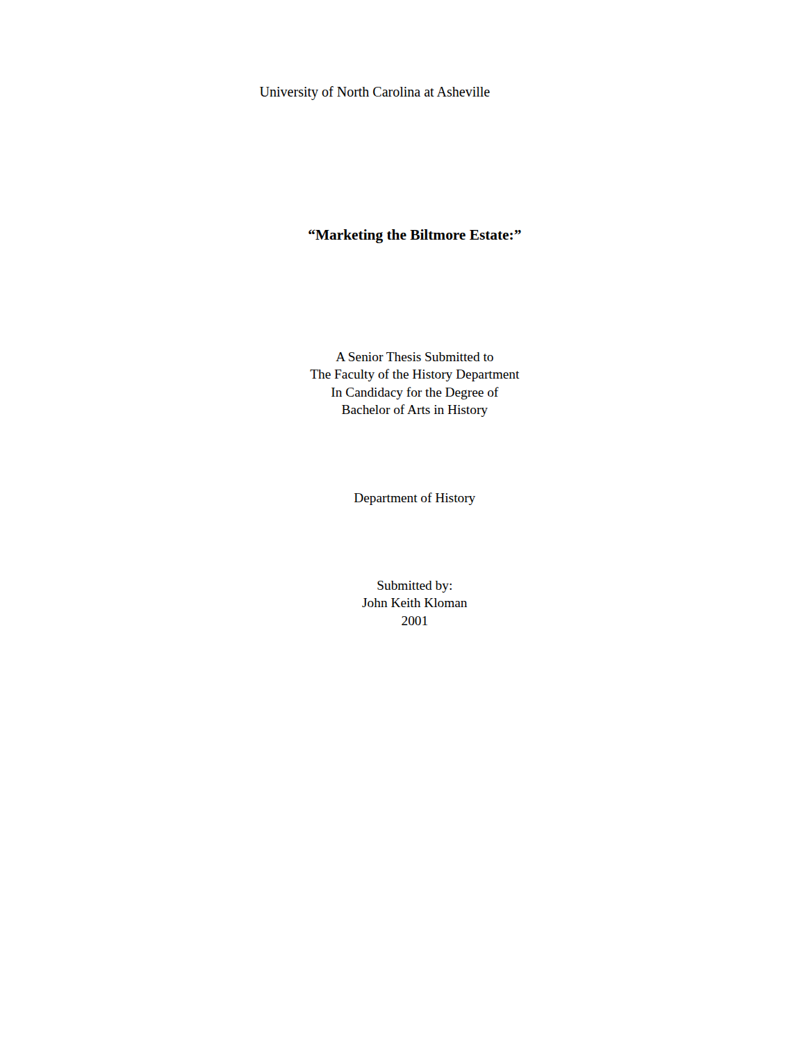University of North Carolina at Asheville
“Marketing the Biltmore Estate:”
A Senior Thesis Submitted to
The Faculty of the History Department
In Candidacy for the Degree of
Bachelor of Arts in History
Department of History
Submitted by:
John Keith Kloman
2001